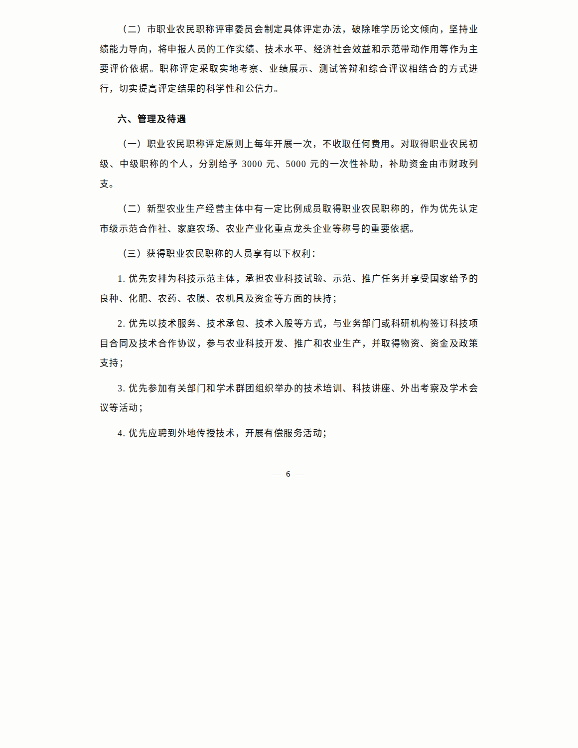（二）市职业农民职称评审委员会制定具体评定办法，破除唯学历论文倾向，坚持业绩能力导向，将申报人员的工作实绩、技术水平、经济社会效益和示范带动作用等作为主要评价依据。职称评定采取实地考察、业绩展示、测试答辩和综合评议相结合的方式进行，切实提高评定结果的科学性和公信力。
六、管理及待遇
（一）职业农民职称评定原则上每年开展一次，不收取任何费用。对取得职业农民初级、中级职称的个人，分别给予 3000 元、5000 元的一次性补助，补助资金由市财政列支。
（二）新型农业生产经营主体中有一定比例成员取得职业农民职称的，作为优先认定市级示范合作社、家庭农场、农业产业化重点龙头企业等称号的重要依据。
（三）获得职业农民职称的人员享有以下权利：
1. 优先安排为科技示范主体，承担农业科技试验、示范、推广任务并享受国家给予的良种、化肥、农药、农膜、农机具及资金等方面的扶持；
2. 优先以技术服务、技术承包、技术入股等方式，与业务部门或科研机构签订科技项目合同及技术合作协议，参与农业科技开发、推广和农业生产，并取得物资、资金及政策支持；
3. 优先参加有关部门和学术群团组织举办的技术培训、科技讲座、外出考察及学术会议等活动；
4. 优先应聘到外地传授技术，开展有偿服务活动；
— 6 —